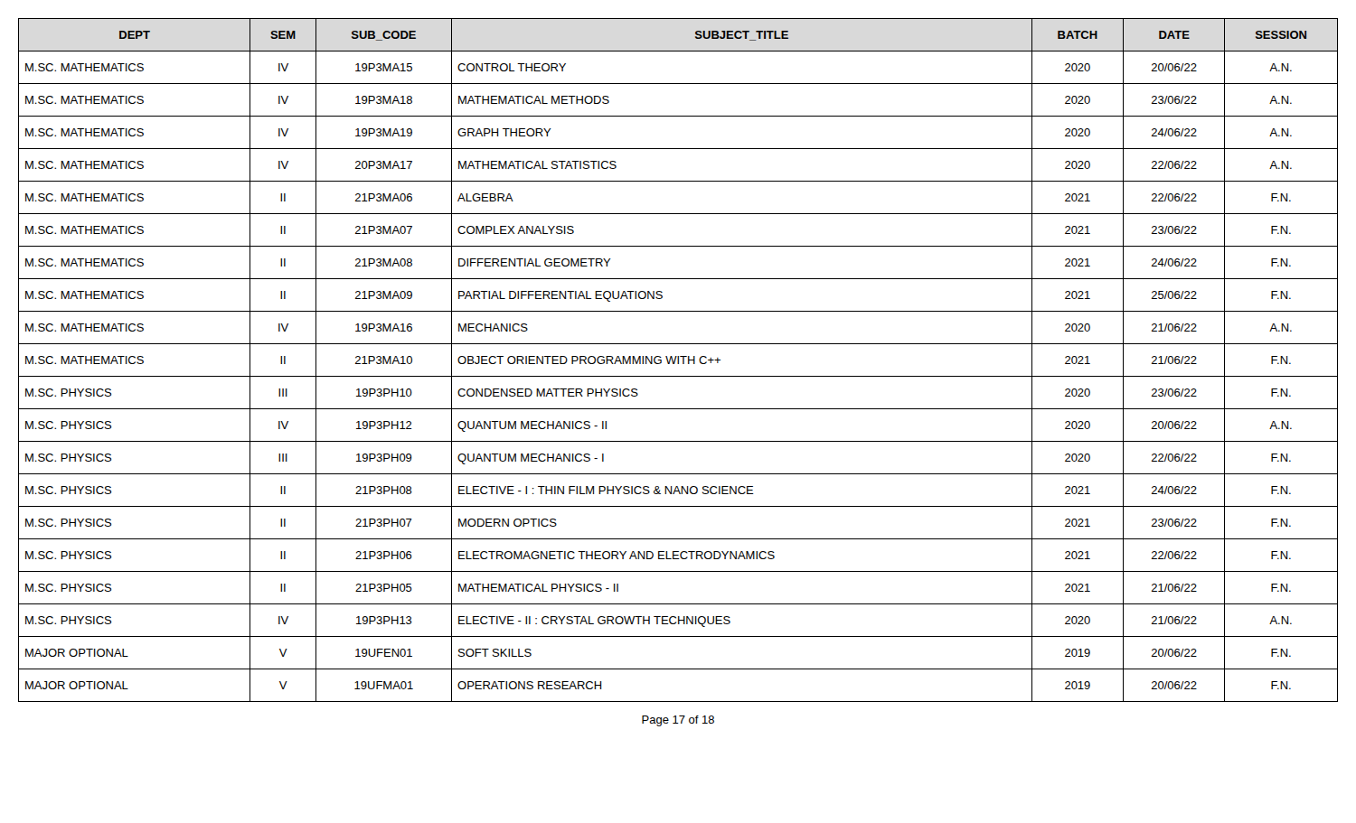Page 17 of 18
| DEPT | SEM | SUB_CODE | SUBJECT_TITLE | BATCH | DATE | SESSION |
| --- | --- | --- | --- | --- | --- | --- |
| M.SC. MATHEMATICS | IV | 19P3MA15 | CONTROL THEORY | 2020 | 20/06/22 | A.N. |
| M.SC. MATHEMATICS | IV | 19P3MA18 | MATHEMATICAL METHODS | 2020 | 23/06/22 | A.N. |
| M.SC. MATHEMATICS | IV | 19P3MA19 | GRAPH THEORY | 2020 | 24/06/22 | A.N. |
| M.SC. MATHEMATICS | IV | 20P3MA17 | MATHEMATICAL STATISTICS | 2020 | 22/06/22 | A.N. |
| M.SC. MATHEMATICS | II | 21P3MA06 | ALGEBRA | 2021 | 22/06/22 | F.N. |
| M.SC. MATHEMATICS | II | 21P3MA07 | COMPLEX ANALYSIS | 2021 | 23/06/22 | F.N. |
| M.SC. MATHEMATICS | II | 21P3MA08 | DIFFERENTIAL GEOMETRY | 2021 | 24/06/22 | F.N. |
| M.SC. MATHEMATICS | II | 21P3MA09 | PARTIAL DIFFERENTIAL EQUATIONS | 2021 | 25/06/22 | F.N. |
| M.SC. MATHEMATICS | IV | 19P3MA16 | MECHANICS | 2020 | 21/06/22 | A.N. |
| M.SC. MATHEMATICS | II | 21P3MA10 | OBJECT ORIENTED PROGRAMMING WITH C++ | 2021 | 21/06/22 | F.N. |
| M.SC. PHYSICS | III | 19P3PH10 | CONDENSED MATTER PHYSICS | 2020 | 23/06/22 | F.N. |
| M.SC. PHYSICS | IV | 19P3PH12 | QUANTUM MECHANICS - II | 2020 | 20/06/22 | A.N. |
| M.SC. PHYSICS | III | 19P3PH09 | QUANTUM MECHANICS - I | 2020 | 22/06/22 | F.N. |
| M.SC. PHYSICS | II | 21P3PH08 | ELECTIVE - I : THIN FILM PHYSICS & NANO SCIENCE | 2021 | 24/06/22 | F.N. |
| M.SC. PHYSICS | II | 21P3PH07 | MODERN OPTICS | 2021 | 23/06/22 | F.N. |
| M.SC. PHYSICS | II | 21P3PH06 | ELECTROMAGNETIC THEORY AND ELECTRODYNAMICS | 2021 | 22/06/22 | F.N. |
| M.SC. PHYSICS | II | 21P3PH05 | MATHEMATICAL PHYSICS - II | 2021 | 21/06/22 | F.N. |
| M.SC. PHYSICS | IV | 19P3PH13 | ELECTIVE - II : CRYSTAL GROWTH TECHNIQUES | 2020 | 21/06/22 | A.N. |
| MAJOR OPTIONAL | V | 19UFEN01 | SOFT SKILLS | 2019 | 20/06/22 | F.N. |
| MAJOR OPTIONAL | V | 19UFMA01 | OPERATIONS RESEARCH | 2019 | 20/06/22 | F.N. |